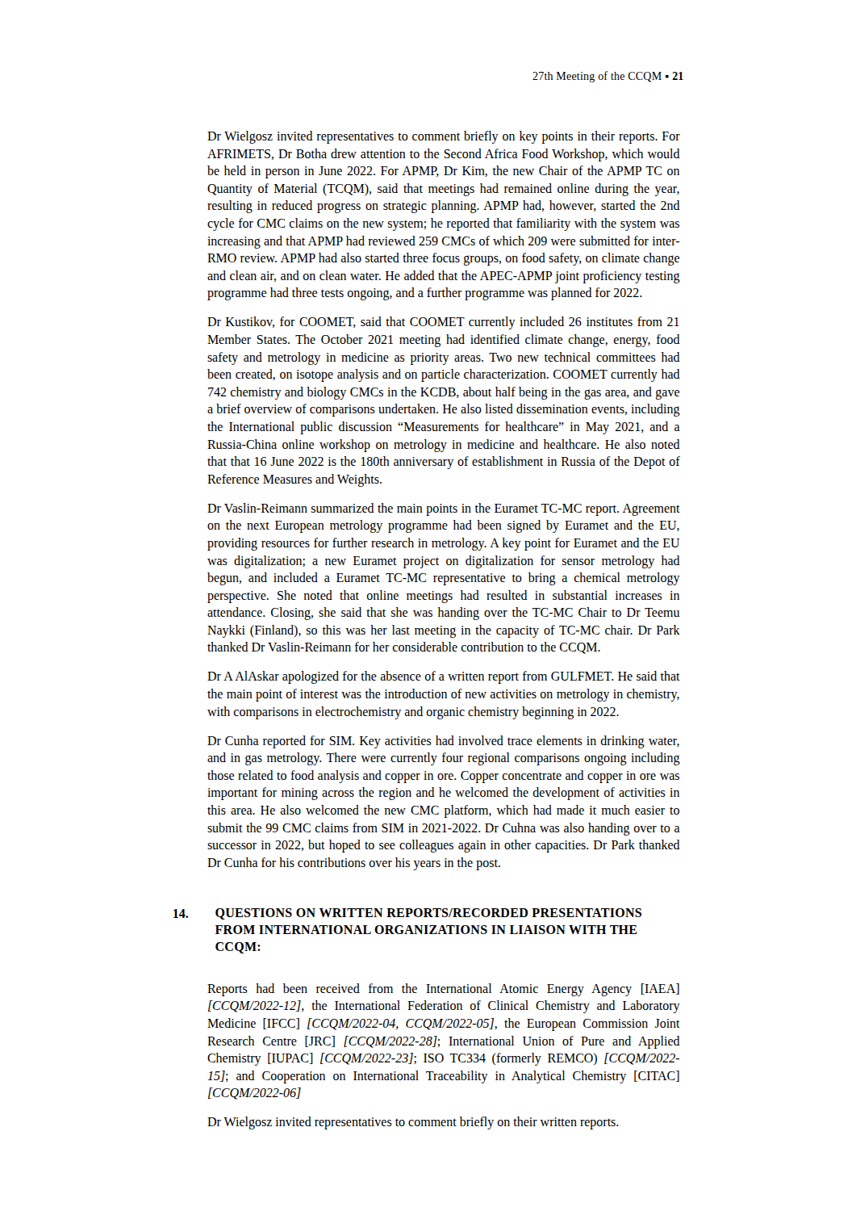27th Meeting of the CCQM▪21
Dr Wielgosz invited representatives to comment briefly on key points in their reports. For AFRIMETS, Dr Botha drew attention to the Second Africa Food Workshop, which would be held in person in June 2022. For APMP, Dr Kim, the new Chair of the APMP TC on Quantity of Material (TCQM), said that meetings had remained online during the year, resulting in reduced progress on strategic planning. APMP had, however, started the 2nd cycle for CMC claims on the new system; he reported that familiarity with the system was increasing and that APMP had reviewed 259 CMCs of which 209 were submitted for inter-RMO review. APMP had also started three focus groups, on food safety, on climate change and clean air, and on clean water. He added that the APEC-APMP joint proficiency testing programme had three tests ongoing, and a further programme was planned for 2022.
Dr Kustikov, for COOMET, said that COOMET currently included 26 institutes from 21 Member States. The October 2021 meeting had identified climate change, energy, food safety and metrology in medicine as priority areas. Two new technical committees had been created, on isotope analysis and on particle characterization. COOMET currently had 742 chemistry and biology CMCs in the KCDB, about half being in the gas area, and gave a brief overview of comparisons undertaken. He also listed dissemination events, including the International public discussion “Measurements for healthcare” in May 2021, and a Russia-China online workshop on metrology in medicine and healthcare. He also noted that that 16 June 2022 is the 180th anniversary of establishment in Russia of the Depot of Reference Measures and Weights.
Dr Vaslin-Reimann summarized the main points in the Euramet TC-MC report. Agreement on the next European metrology programme had been signed by Euramet and the EU, providing resources for further research in metrology. A key point for Euramet and the EU was digitalization; a new Euramet project on digitalization for sensor metrology had begun, and included a Euramet TC-MC representative to bring a chemical metrology perspective. She noted that online meetings had resulted in substantial increases in attendance. Closing, she said that she was handing over the TC-MC Chair to Dr Teemu Naykki (Finland), so this was her last meeting in the capacity of TC-MC chair. Dr Park thanked Dr Vaslin-Reimann for her considerable contribution to the CCQM.
Dr A AlAskar apologized for the absence of a written report from GULFMET. He said that the main point of interest was the introduction of new activities on metrology in chemistry, with comparisons in electrochemistry and organic chemistry beginning in 2022.
Dr Cunha reported for SIM. Key activities had involved trace elements in drinking water, and in gas metrology. There were currently four regional comparisons ongoing including those related to food analysis and copper in ore. Copper concentrate and copper in ore was important for mining across the region and he welcomed the development of activities in this area. He also welcomed the new CMC platform, which had made it much easier to submit the 99 CMC claims from SIM in 2021-2022. Dr Cuhna was also handing over to a successor in 2022, but hoped to see colleagues again in other capacities. Dr Park thanked Dr Cunha for his contributions over his years in the post.
14.
Questions on written reports/recorded presentations from international organizations in liaison with the CCQM:
Reports had been received from the International Atomic Energy Agency [IAEA] [CCQM/2022-12], the International Federation of Clinical Chemistry and Laboratory Medicine [IFCC] [CCQM/2022-04, CCQM/2022-05], the European Commission Joint Research Centre [JRC] [CCQM/2022-28]; International Union of Pure and Applied Chemistry [IUPAC] [CCQM/2022-23]; ISO TC334 (formerly REMCO) [CCQM/2022-15]; and Cooperation on International Traceability in Analytical Chemistry [CITAC] [CCQM/2022-06]
Dr Wielgosz invited representatives to comment briefly on their written reports.